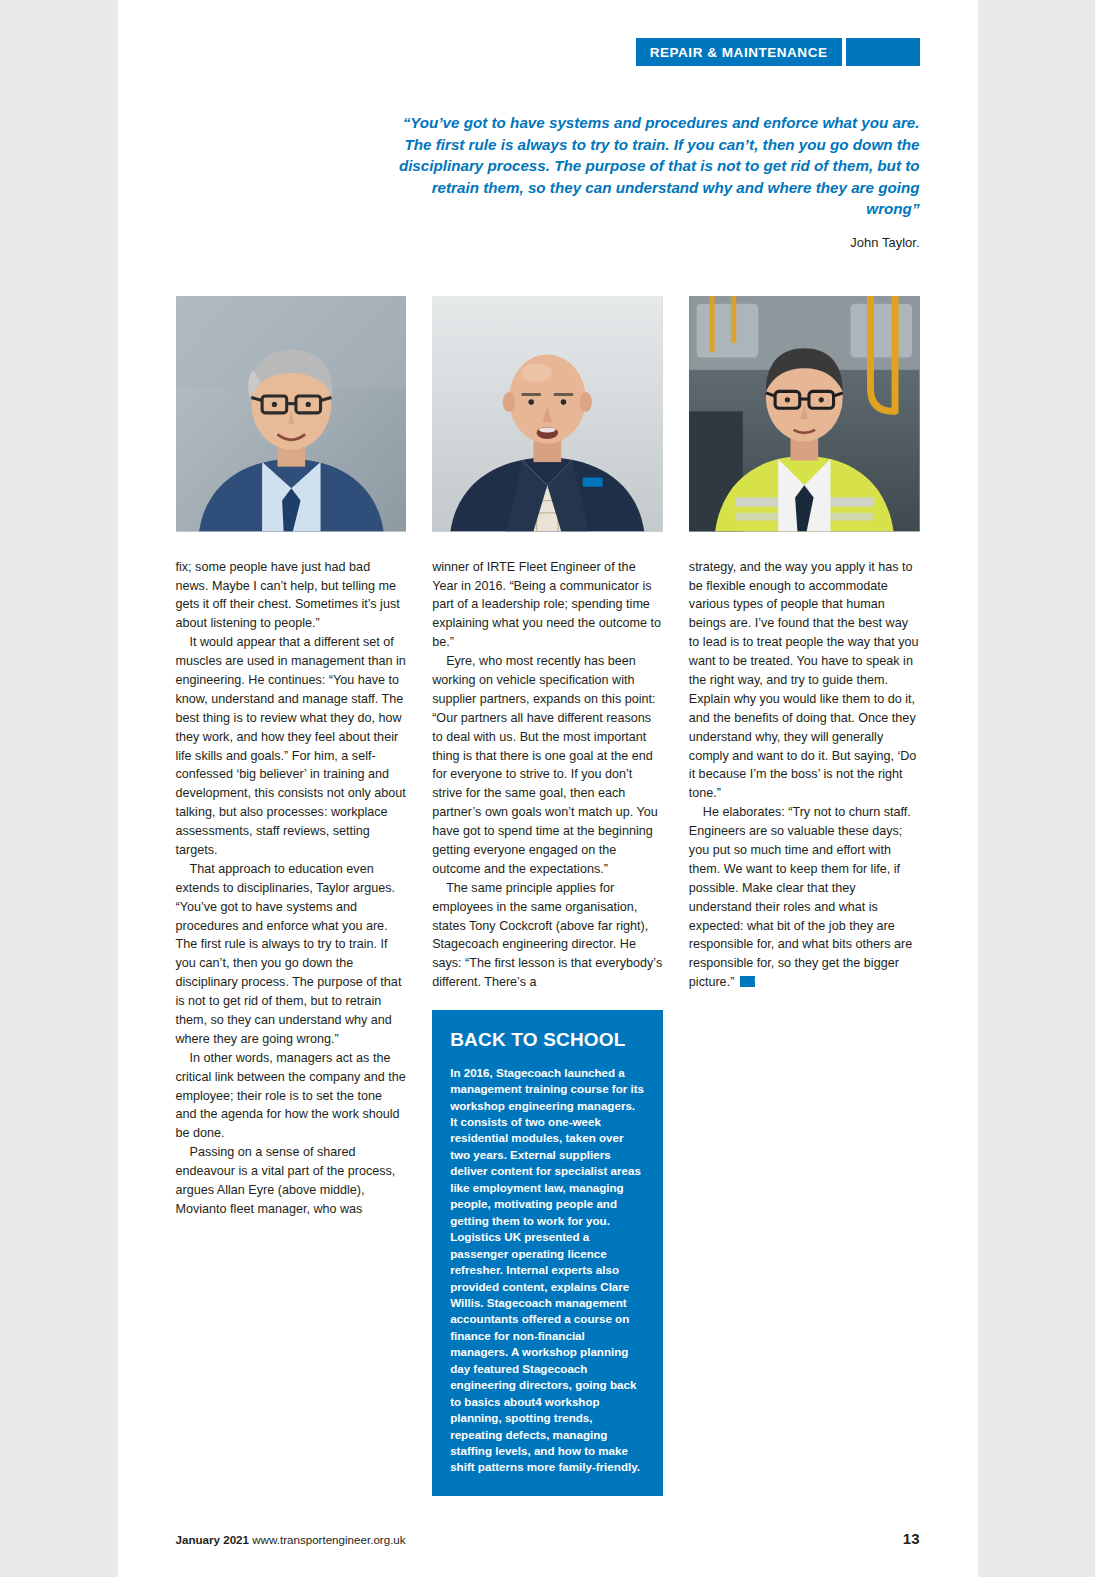Repair & Maintenance
“You’ve got to have systems and procedures and enforce what you are. The first rule is always to try to train. If you can’t, then you go down the disciplinary process. The purpose of that is not to get rid of them, but to retrain them, so they can understand why and where they are going wrong” John Taylor.
fix; some people have just had bad news. Maybe I can’t help, but telling me gets it off their chest. Sometimes it’s just about listening to people.”
It would appear that a different set of muscles are used in management than in engineering. He continues: “You have to know, understand and manage staff. The best thing is to review what they do, how they work, and how they feel about their life skills and goals.” For him, a self-confessed ‘big believer’ in training and development, this consists not only about talking, but also processes: workplace assessments, staff reviews, setting targets.
That approach to education even extends to disciplinaries, Taylor argues. “You’ve got to have systems and procedures and enforce what you are. The first rule is always to try to train. If you can’t, then you go down the disciplinary process. The purpose of that is not to get rid of them, but to retrain them, so they can understand why and where they are going wrong.”
In other words, managers act as the critical link between the company and the employee; their role is to set the tone and the agenda for how the work should be done.
Passing on a sense of shared endeavour is a vital part of the process, argues Allan Eyre (above middle), Movianto fleet manager, who was
winner of IRTE Fleet Engineer of the Year in 2016. “Being a communicator is part of a leadership role; spending time explaining what you need the outcome to be.”
Eyre, who most recently has been working on vehicle specification with supplier partners, expands on this point: “Our partners all have different reasons to deal with us. But the most important thing is that there is one goal at the end for everyone to strive to. If you don’t strive for the same goal, then each partner’s own goals won’t match up. You have got to spend time at the beginning getting everyone engaged on the outcome and the expectations.”
The same principle applies for employees in the same organisation, states Tony Cockcroft (above far right), Stagecoach engineering director. He says: “The first lesson is that everybody’s different. There’s a
BACK TO SCHOOL
In 2016, Stagecoach launched a management training course for its workshop engineering managers. It consists of two one-week residential modules, taken over two years. External suppliers deliver content for specialist areas like employment law, managing people, motivating people and getting them to work for you. Logistics UK presented a passenger operating licence refresher. Internal experts also provided content, explains Clare Willis. Stagecoach management accountants offered a course on finance for non-financial managers. A workshop planning day featured Stagecoach engineering directors, going back to basics about4 workshop planning, spotting trends, repeating defects, managing staffing levels, and how to make shift patterns more family-friendly.
strategy, and the way you apply it has to be flexible enough to accommodate various types of people that human beings are. I’ve found that the best way to lead is to treat people the way that you want to be treated. You have to speak in the right way, and try to guide them. Explain why you would like them to do it, and the benefits of doing that. Once they understand why, they will generally comply and want to do it. But saying, ‘Do it because I’m the boss’ is not the right tone.”
He elaborates: “Try not to churn staff. Engineers are so valuable these days; you put so much time and effort with them. We want to keep them for life, if possible. Make clear that they understand their roles and what is expected: what bit of the job they are responsible for, and what bits others are responsible for, so they get the bigger picture.”
January 2021 www.transportengineer.org.uk
13